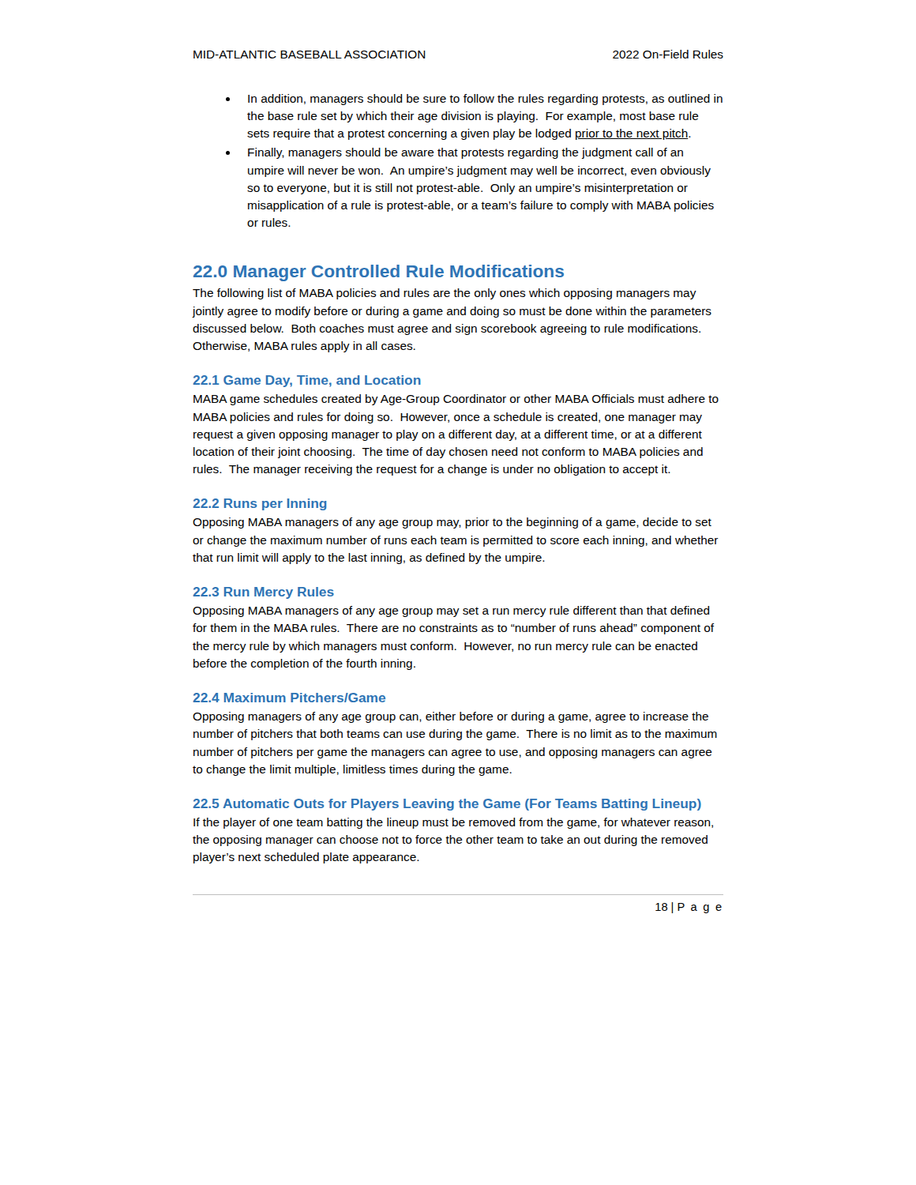MID-ATLANTIC BASEBALL ASSOCIATION 2022 On-Field Rules
In addition, managers should be sure to follow the rules regarding protests, as outlined in the base rule set by which their age division is playing. For example, most base rule sets require that a protest concerning a given play be lodged prior to the next pitch.
Finally, managers should be aware that protests regarding the judgment call of an umpire will never be won. An umpire’s judgment may well be incorrect, even obviously so to everyone, but it is still not protest-able. Only an umpire’s misinterpretation or misapplication of a rule is protest-able, or a team’s failure to comply with MABA policies or rules.
22.0 Manager Controlled Rule Modifications
The following list of MABA policies and rules are the only ones which opposing managers may jointly agree to modify before or during a game and doing so must be done within the parameters discussed below. Both coaches must agree and sign scorebook agreeing to rule modifications. Otherwise, MABA rules apply in all cases.
22.1 Game Day, Time, and Location
MABA game schedules created by Age-Group Coordinator or other MABA Officials must adhere to MABA policies and rules for doing so. However, once a schedule is created, one manager may request a given opposing manager to play on a different day, at a different time, or at a different location of their joint choosing. The time of day chosen need not conform to MABA policies and rules. The manager receiving the request for a change is under no obligation to accept it.
22.2 Runs per Inning
Opposing MABA managers of any age group may, prior to the beginning of a game, decide to set or change the maximum number of runs each team is permitted to score each inning, and whether that run limit will apply to the last inning, as defined by the umpire.
22.3 Run Mercy Rules
Opposing MABA managers of any age group may set a run mercy rule different than that defined for them in the MABA rules. There are no constraints as to “number of runs ahead” component of the mercy rule by which managers must conform. However, no run mercy rule can be enacted before the completion of the fourth inning.
22.4 Maximum Pitchers/Game
Opposing managers of any age group can, either before or during a game, agree to increase the number of pitchers that both teams can use during the game. There is no limit as to the maximum number of pitchers per game the managers can agree to use, and opposing managers can agree to change the limit multiple, limitless times during the game.
22.5 Automatic Outs for Players Leaving the Game (For Teams Batting Lineup)
If the player of one team batting the lineup must be removed from the game, for whatever reason, the opposing manager can choose not to force the other team to take an out during the removed player’s next scheduled plate appearance.
18 | P a g e